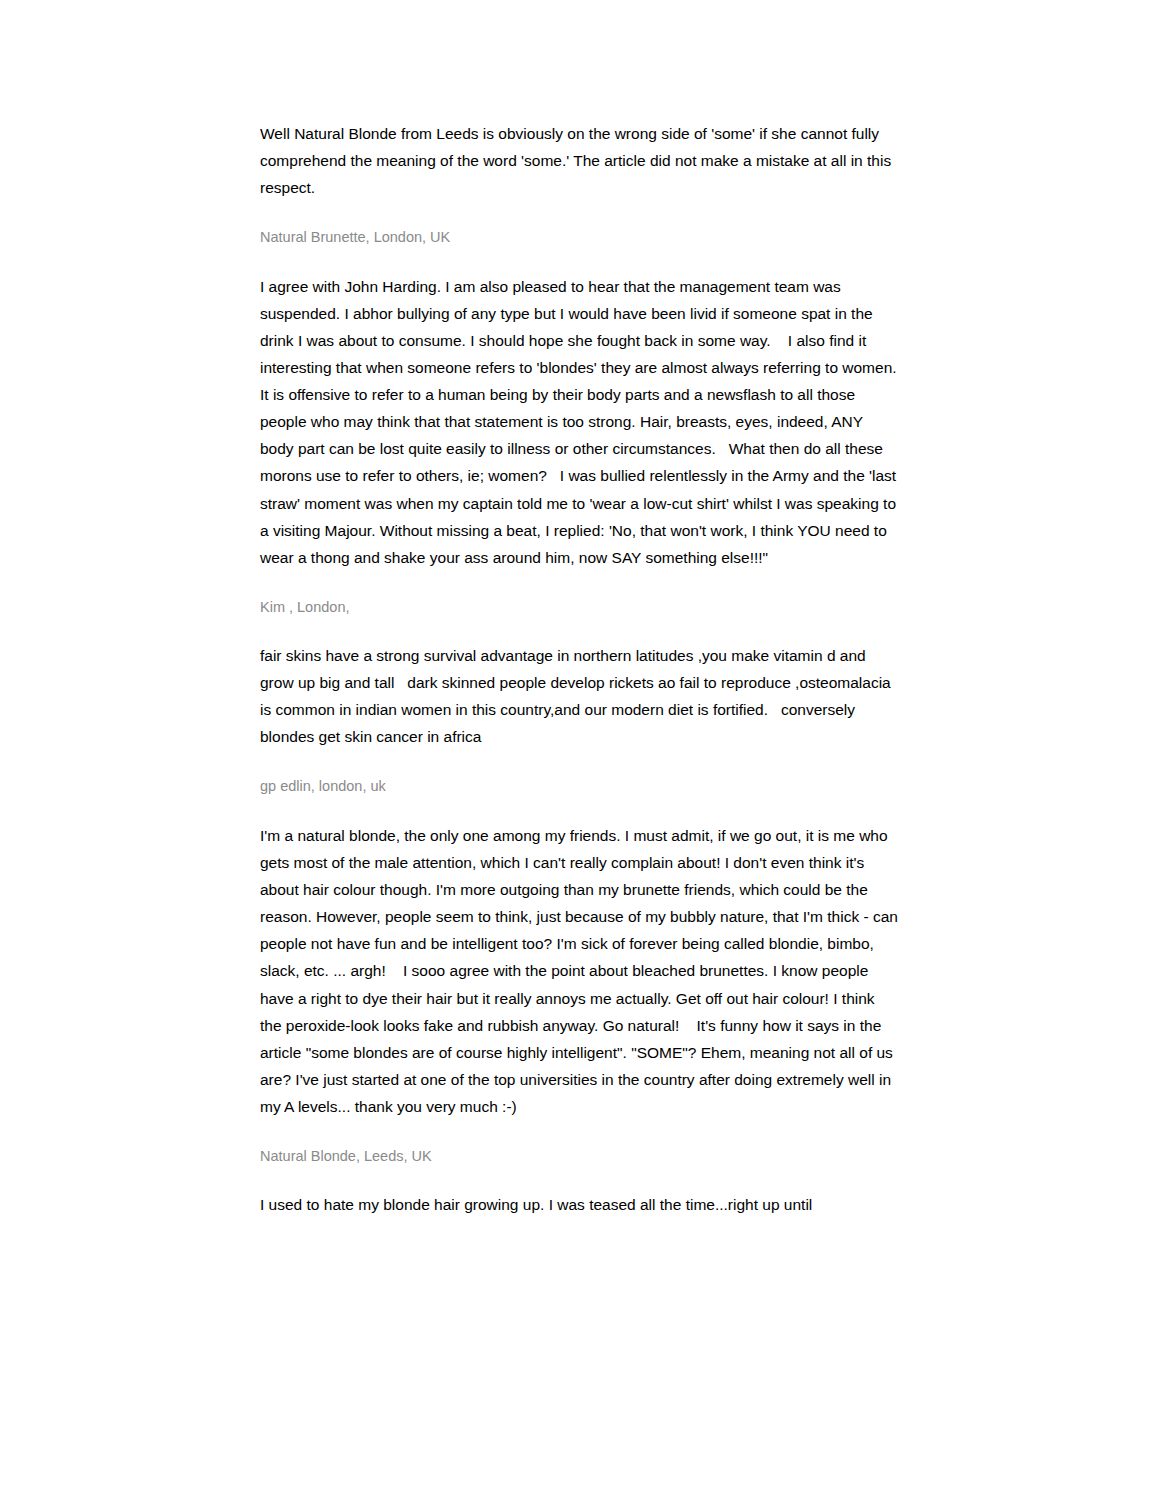Well Natural Blonde from Leeds is obviously on the wrong side of 'some' if she cannot fully comprehend the meaning of the word 'some.' The article did not make a mistake at all in this respect.
Natural Brunette, London, UK
I agree with John Harding. I am also pleased to hear that the management team was suspended. I abhor bullying of any type but I would have been livid if someone spat in the drink I was about to consume. I should hope she fought back in some way. I also find it interesting that when someone refers to 'blondes' they are almost always referring to women. It is offensive to refer to a human being by their body parts and a newsflash to all those people who may think that that statement is too strong. Hair, breasts, eyes, indeed, ANY body part can be lost quite easily to illness or other circumstances. What then do all these morons use to refer to others, ie; women? I was bullied relentlessly in the Army and the 'last straw' moment was when my captain told me to 'wear a low-cut shirt' whilst I was speaking to a visiting Majour. Without missing a beat, I replied: 'No, that won't work, I think YOU need to wear a thong and shake your ass around him, now SAY something else!!!"
Kim , London,
fair skins have a strong survival advantage in northern latitudes ,you make vitamin d and grow up big and tall dark skinned people develop rickets ao fail to reproduce ,osteomalacia is common in indian women in this country,and our modern diet is fortified. conversely blondes get skin cancer in africa
gp edlin, london, uk
I'm a natural blonde, the only one among my friends. I must admit, if we go out, it is me who gets most of the male attention, which I can't really complain about! I don't even think it's about hair colour though. I'm more outgoing than my brunette friends, which could be the reason. However, people seem to think, just because of my bubbly nature, that I'm thick - can people not have fun and be intelligent too? I'm sick of forever being called blondie, bimbo, slack, etc. ... argh! I sooo agree with the point about bleached brunettes. I know people have a right to dye their hair but it really annoys me actually. Get off out hair colour! I think the peroxide-look looks fake and rubbish anyway. Go natural! It's funny how it says in the article "some blondes are of course highly intelligent". "SOME"? Ehem, meaning not all of us are? I've just started at one of the top universities in the country after doing extremely well in my A levels... thank you very much :-)
Natural Blonde, Leeds, UK
I used to hate my blonde hair growing up. I was teased all the time...right up until